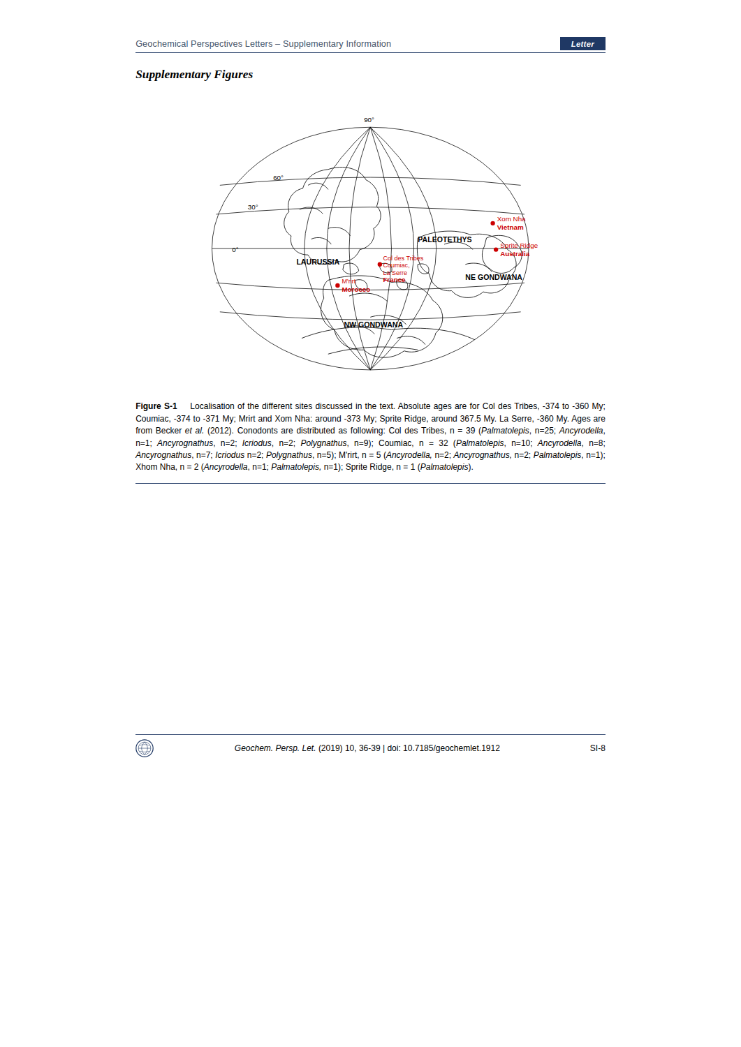Geochemical Perspectives Letters – Supplementary Information
Letter
Supplementary Figures
90° 60° 30° 0° PALEOTETHYS LAURUSSIA NE GONDWANA NW GONDWANA Xom Nha Vietnam Sprite Ridge Australia Col des Tribes Coumiac, La Serre France M'rirt Morocco
Figure S-1 Localisation of the different sites discussed in the text. Absolute ages are for Col des Tribes, -374 to -360 My; Coumiac, -374 to -371 My; Mrirt and Xom Nha: around -373 My; Sprite Ridge, around 367.5 My. La Serre, -360 My. Ages are from Becker et al. (2012). Conodonts are distributed as following: Col des Tribes, n = 39 (Palmatolepis, n=25; Ancyrodella, n=1; Ancyrognathus, n=2; Icriodus, n=2; Polygnathus, n=9); Coumiac, n = 32 (Palmatolepis, n=10; Ancyrodella, n=8; Ancyrognathus, n=7; Icriodus n=2; Polygnathus, n=5); M'rirt, n = 5 (Ancyrodella, n=2; Ancyrognathus, n=2; Palmatolepis, n=1); Xhom Nha, n = 2 (Ancyrodella, n=1; Palmatolepis, n=1); Sprite Ridge, n = 1 (Palmatolepis).
Geochem. Persp. Let. (2019) 10, 36-39 | doi: 10.7185/geochemlet.1912
SI-8